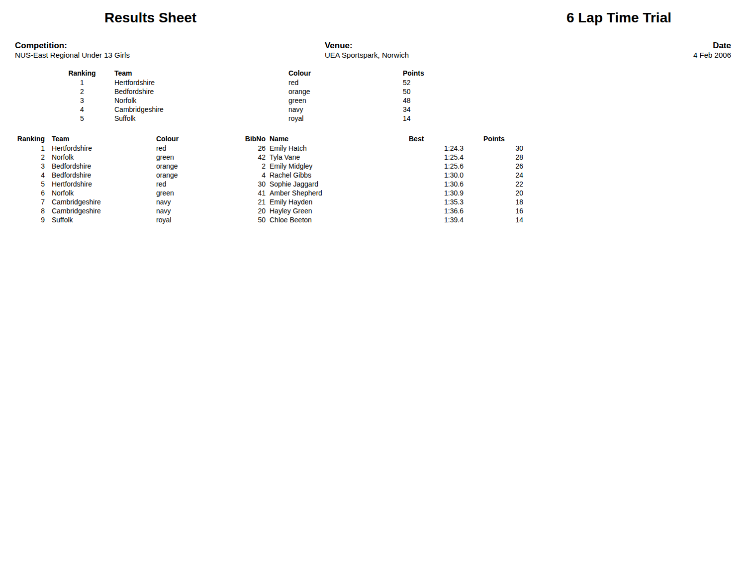Results Sheet
6 Lap Time Trial
Competition: NUS-East Regional Under 13 Girls
Venue: UEA Sportspark, Norwich
Date 4 Feb 2006
| Ranking | Team | Colour | Points |
| --- | --- | --- | --- |
| 1 | Hertfordshire | red | 52 |
| 2 | Bedfordshire | orange | 50 |
| 3 | Norfolk | green | 48 |
| 4 | Cambridgeshire | navy | 34 |
| 5 | Suffolk | royal | 14 |
| Ranking | Team | Colour | BibNo | Name | Best | Points |
| --- | --- | --- | --- | --- | --- | --- |
| 1 | Hertfordshire | red | 26 | Emily Hatch | 1:24.3 | 30 |
| 2 | Norfolk | green | 42 | Tyla Vane | 1:25.4 | 28 |
| 3 | Bedfordshire | orange | 2 | Emily Midgley | 1:25.6 | 26 |
| 4 | Bedfordshire | orange | 4 | Rachel Gibbs | 1:30.0 | 24 |
| 5 | Hertfordshire | red | 30 | Sophie Jaggard | 1:30.6 | 22 |
| 6 | Norfolk | green | 41 | Amber Shepherd | 1:30.9 | 20 |
| 7 | Cambridgeshire | navy | 21 | Emily Hayden | 1:35.3 | 18 |
| 8 | Cambridgeshire | navy | 20 | Hayley Green | 1:36.6 | 16 |
| 9 | Suffolk | royal | 50 | Chloe Beeton | 1:39.4 | 14 |